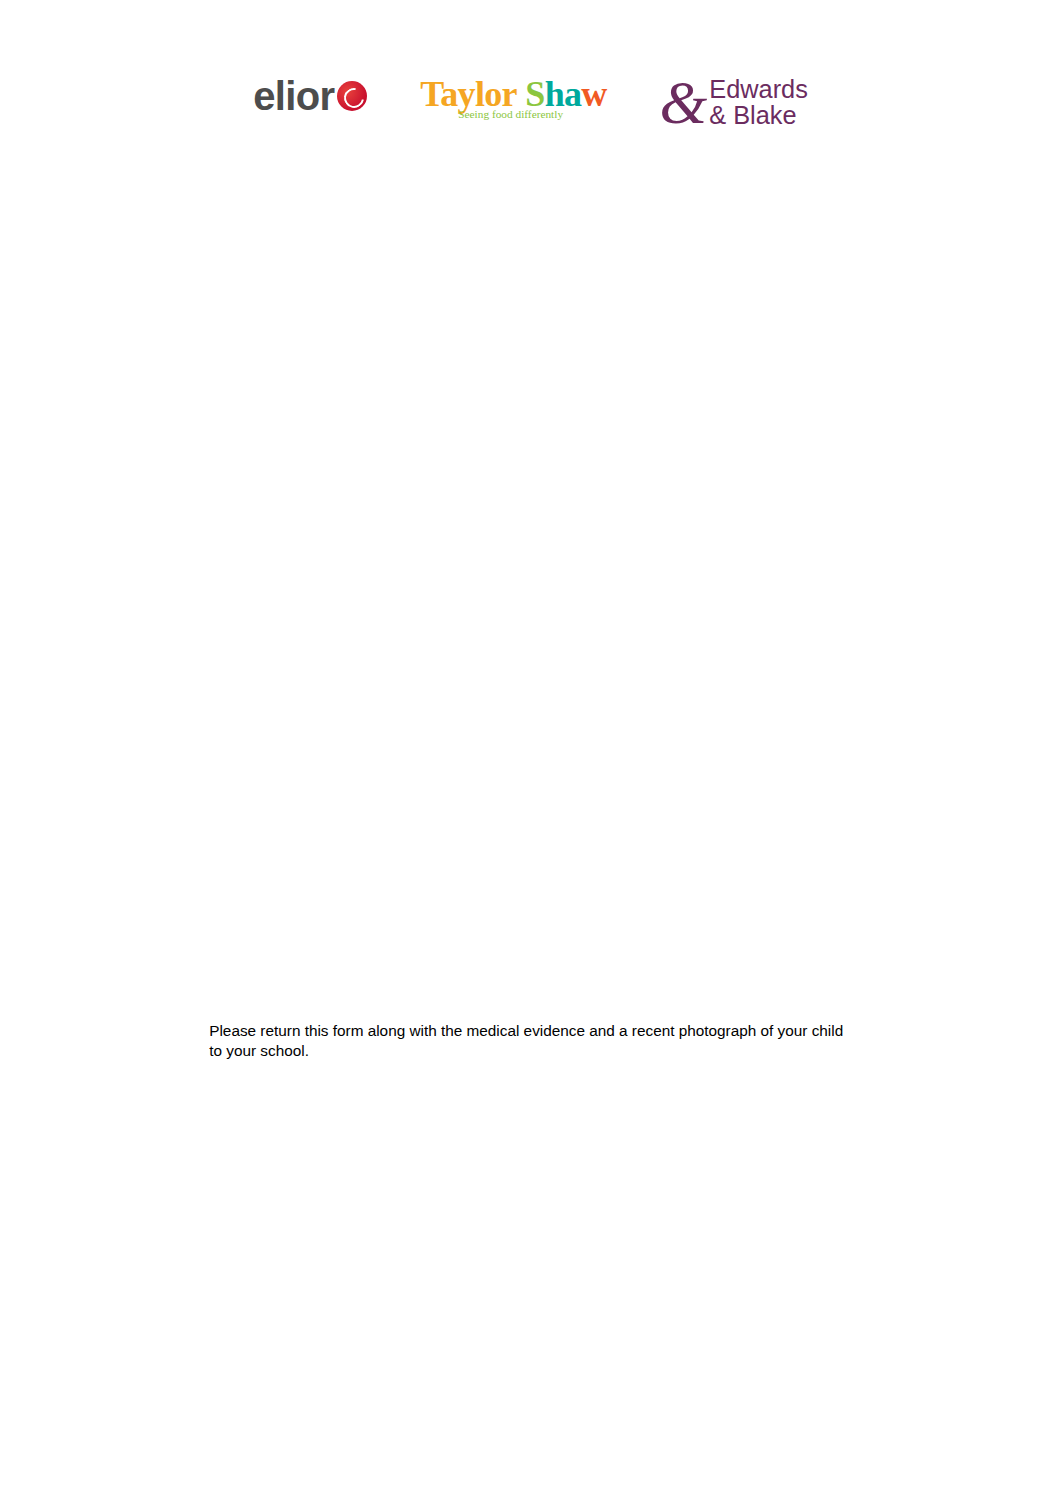elior
Taylor Sha w
Seeing food differently
& Edwards
& Blake
Please return this form along with the medical evidence and a recent photograph of your child to your school.